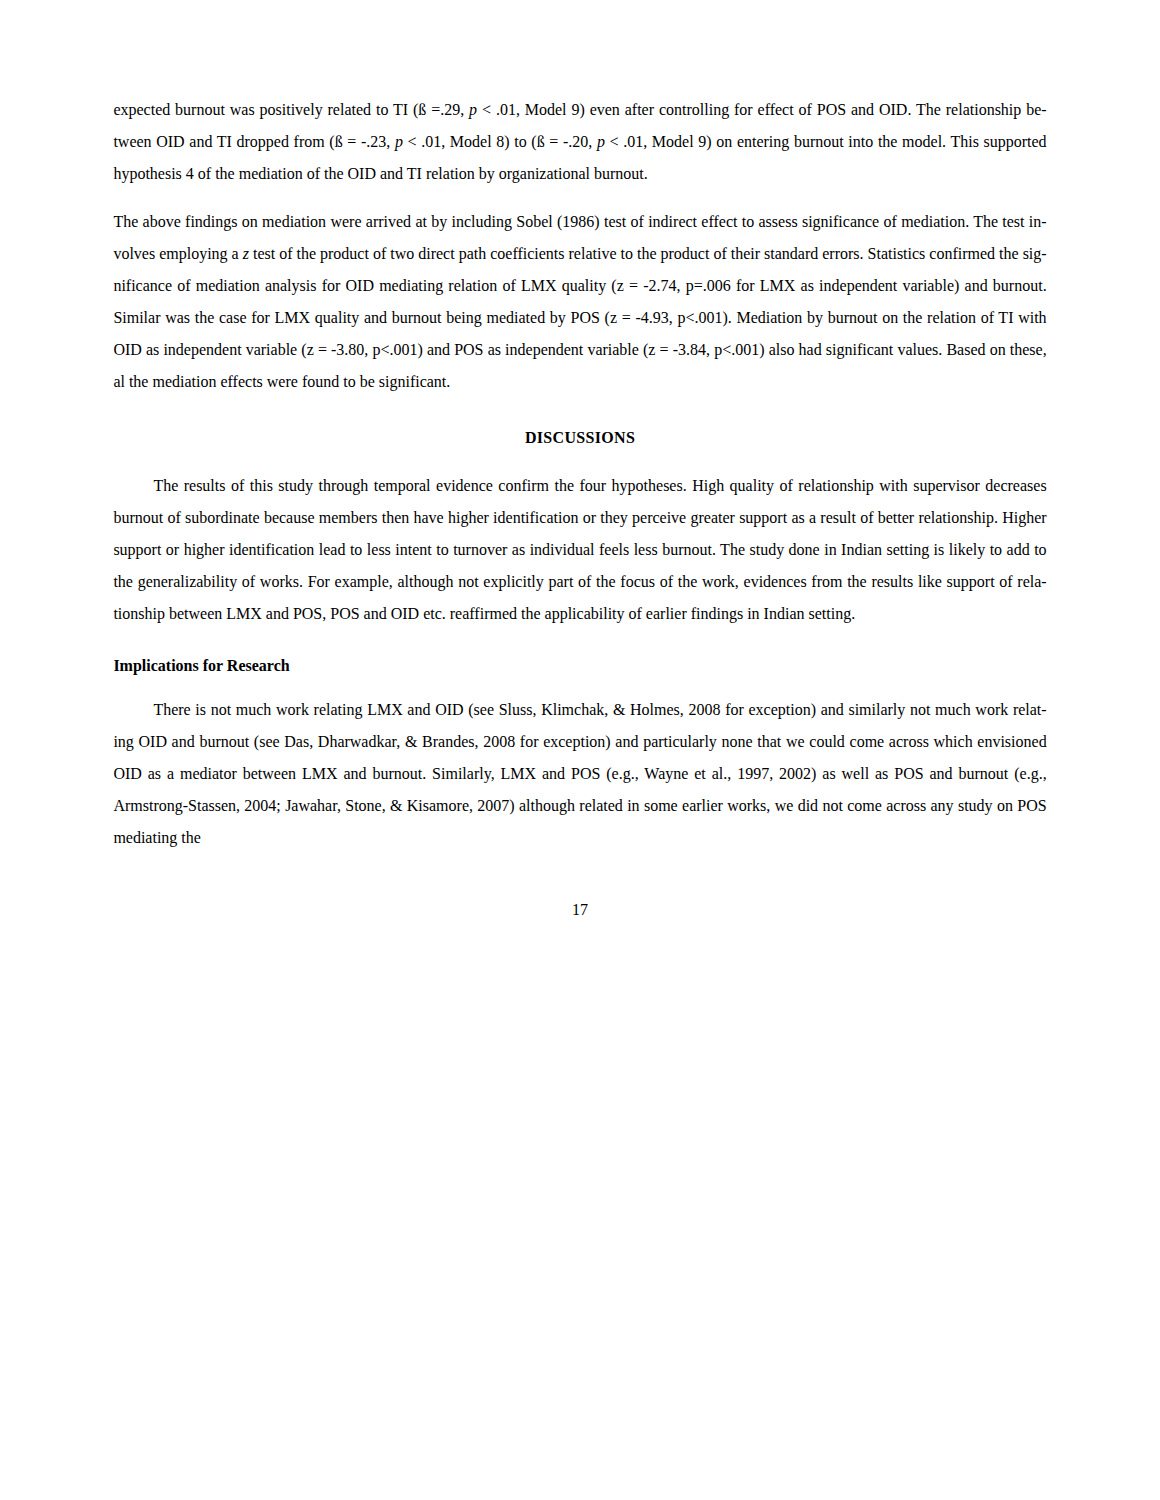expected burnout was positively related to TI (ß =.29, p < .01, Model 9) even after controlling for effect of POS and OID. The relationship between OID and TI dropped from (ß = -.23, p < .01, Model 8) to (ß = -.20, p < .01, Model 9) on entering burnout into the model. This supported hypothesis 4 of the mediation of the OID and TI relation by organizational burnout.
The above findings on mediation were arrived at by including Sobel (1986) test of indirect effect to assess significance of mediation. The test involves employing a z test of the product of two direct path coefficients relative to the product of their standard errors. Statistics confirmed the significance of mediation analysis for OID mediating relation of LMX quality (z = -2.74, p=.006 for LMX as independent variable) and burnout. Similar was the case for LMX quality and burnout being mediated by POS (z = -4.93, p<.001). Mediation by burnout on the relation of TI with OID as independent variable (z = -3.80, p<.001) and POS as independent variable (z = -3.84, p<.001) also had significant values. Based on these, al the mediation effects were found to be significant.
DISCUSSIONS
The results of this study through temporal evidence confirm the four hypotheses. High quality of relationship with supervisor decreases burnout of subordinate because members then have higher identification or they perceive greater support as a result of better relationship. Higher support or higher identification lead to less intent to turnover as individual feels less burnout. The study done in Indian setting is likely to add to the generalizability of works. For example, although not explicitly part of the focus of the work, evidences from the results like support of relationship between LMX and POS, POS and OID etc. reaffirmed the applicability of earlier findings in Indian setting.
Implications for Research
There is not much work relating LMX and OID (see Sluss, Klimchak, & Holmes, 2008 for exception) and similarly not much work relating OID and burnout (see Das, Dharwadkar, & Brandes, 2008 for exception) and particularly none that we could come across which envisioned OID as a mediator between LMX and burnout. Similarly, LMX and POS (e.g., Wayne et al., 1997, 2002) as well as POS and burnout (e.g., Armstrong-Stassen, 2004; Jawahar, Stone, & Kisamore, 2007) although related in some earlier works, we did not come across any study on POS mediating the
17